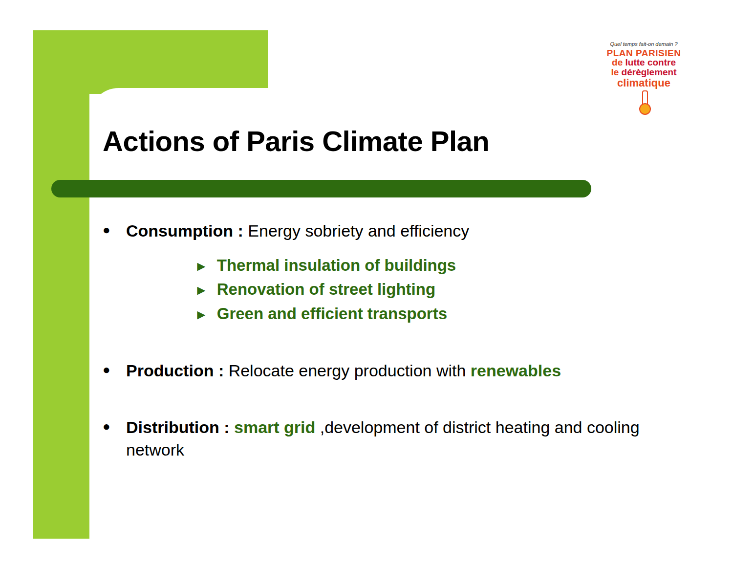Quel temps fait-on demain ?
PLAN PARISIEN
de lutte contre
le dérèglement
climatique
Actions of Paris Climate Plan
Consumption : Energy sobriety and efficiency
Thermal insulation of buildings
Renovation of street lighting
Green and efficient transports
Production : Relocate energy production with renewables
Distribution : smart grid ,development of district heating and cooling network